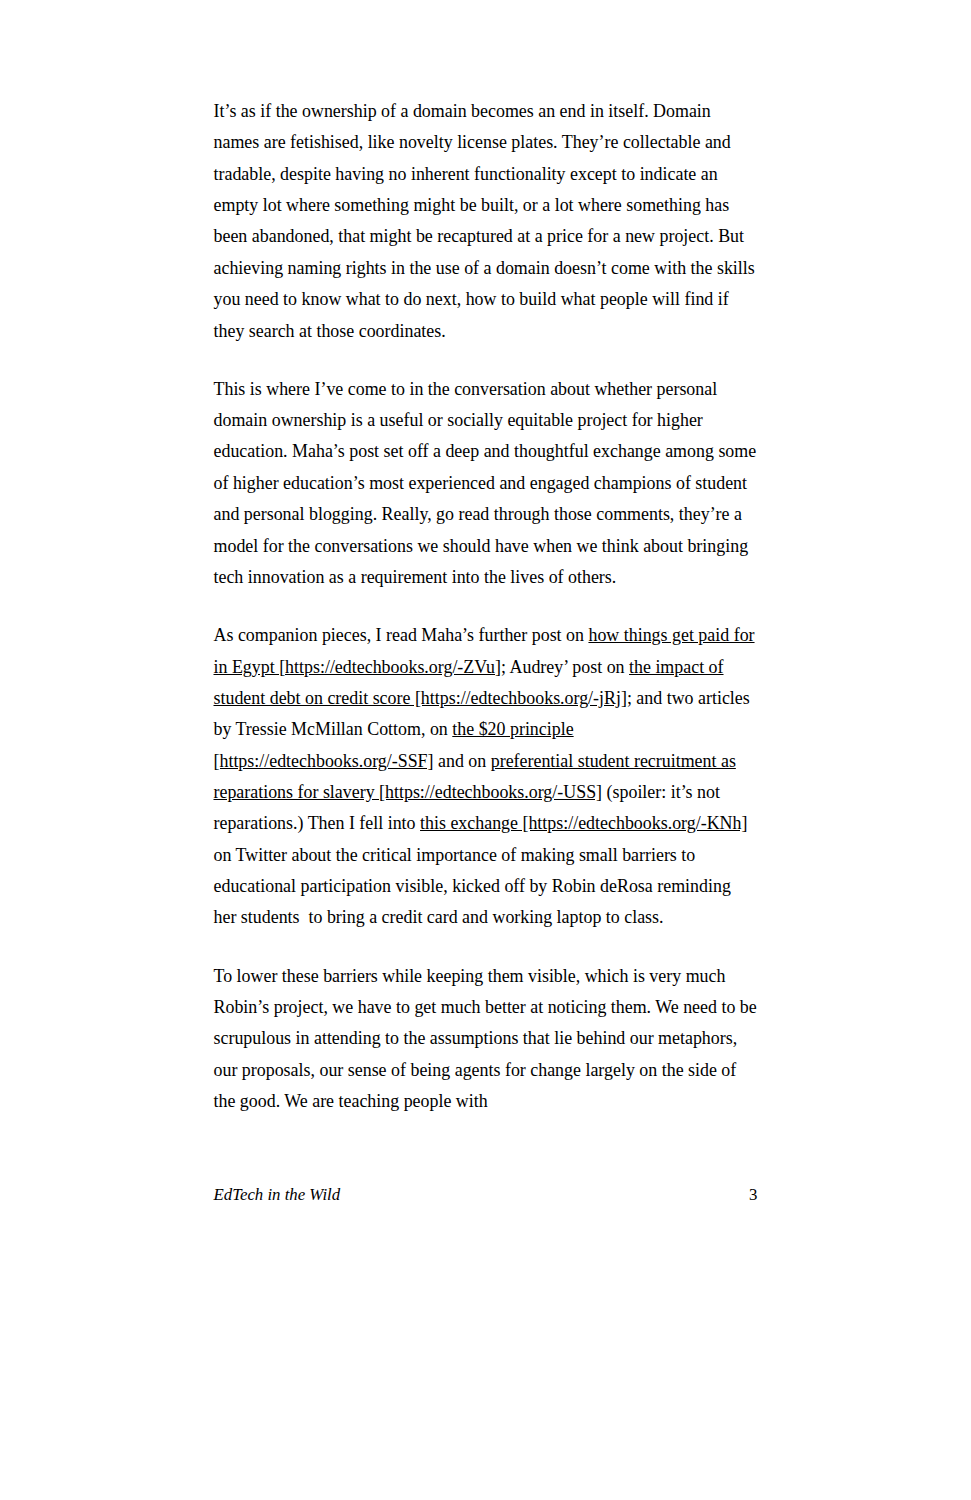It’s as if the ownership of a domain becomes an end in itself. Domain names are fetishised, like novelty license plates. They’re collectable and tradable, despite having no inherent functionality except to indicate an empty lot where something might be built, or a lot where something has been abandoned, that might be recaptured at a price for a new project. But achieving naming rights in the use of a domain doesn’t come with the skills you need to know what to do next, how to build what people will find if they search at those coordinates.
This is where I’ve come to in the conversation about whether personal domain ownership is a useful or socially equitable project for higher education. Maha’s post set off a deep and thoughtful exchange among some of higher education’s most experienced and engaged champions of student and personal blogging. Really, go read through those comments, they’re a model for the conversations we should have when we think about bringing tech innovation as a requirement into the lives of others.
As companion pieces, I read Maha’s further post on how things get paid for in Egypt [https://edtechbooks.org/-ZVu]; Audrey’ post on the impact of student debt on credit score [https://edtechbooks.org/-jRj]; and two articles by Tressie McMillan Cottom, on the $20 principle [https://edtechbooks.org/-SSF] and on preferential student recruitment as reparations for slavery [https://edtechbooks.org/-USS] (spoiler: it’s not reparations.) Then I fell into this exchange [https://edtechbooks.org/-KNh] on Twitter about the critical importance of making small barriers to educational participation visible, kicked off by Robin deRosa reminding her students to bring a credit card and working laptop to class.
To lower these barriers while keeping them visible, which is very much Robin’s project, we have to get much better at noticing them. We need to be scrupulous in attending to the assumptions that lie behind our metaphors, our proposals, our sense of being agents for change largely on the side of the good. We are teaching people with
EdTech in the Wild 3